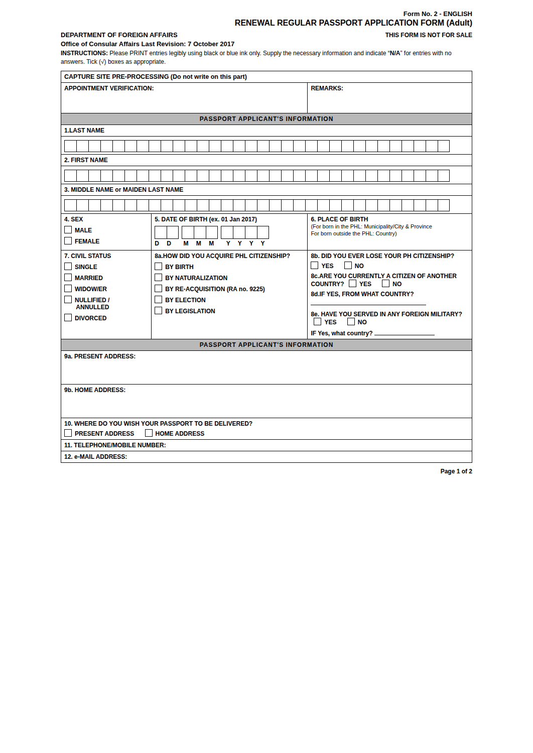Form No. 2 - ENGLISH
RENEWAL REGULAR PASSPORT APPLICATION FORM (Adult)
DEPARTMENT OF FOREIGN AFFAIRS
Office of Consular Affairs Last Revision: 7 October 2017
THIS FORM IS NOT FOR SALE
INSTRUCTIONS: Please PRINT entries legibly using black or blue ink only. Supply the necessary information and indicate “N/A” for entries with no answers. Tick (√) boxes as appropriate.
| CAPTURE SITE PRE-PROCESSING (Do not write on this part) |
| APPOINTMENT VERIFICATION: | REMARKS: |
| PASSPORT APPLICANT'S INFORMATION |
| 1.LAST NAME |
| 2. FIRST NAME |
| 3. MIDDLE NAME or MAIDEN LAST NAME |
| 4. SEX MALE FEMALE | 5. DATE OF BIRTH (ex. 01 Jan 2017) D D M M M Y Y Y Y | 6. PLACE OF BIRTH (For born in the PHL: Municipality/City & Province For born outside the PHL: Country) |
| 7. CIVIL STATUS SINGLE MARRIED WIDOW/ER NULLIFIED / ANNULLED DIVORCED | 8a.HOW DID YOU ACQUIRE PHL CITIZENSHIP? BY BIRTH BY NATURALIZATION BY RE-ACQUISITION (RA no. 9225) BY ELECTION BY LEGISLATION | 8b. DID YOU EVER LOSE YOUR PH CITIZENSHIP? YES NO 8c.ARE YOU CURRENTLY A CITIZEN OF ANOTHER COUNTRY? YES NO 8d.IF YES, FROM WHAT COUNTRY? 8e. HAVE YOU SERVED IN ANY FOREIGN MILITARY? YES NO IF Yes, what country? |
| PASSPORT APPLICANT'S INFORMATION |
| 9a. PRESENT ADDRESS: |
| 9b. HOME ADDRESS: |
| 10. WHERE DO YOU WISH YOUR PASSPORT TO BE DELIVERED? PRESENT ADDRESS HOME ADDRESS |
| 11. TELEPHONE/MOBILE NUMBER: |
| 12. e-MAIL ADDRESS: |
Page 1 of 2